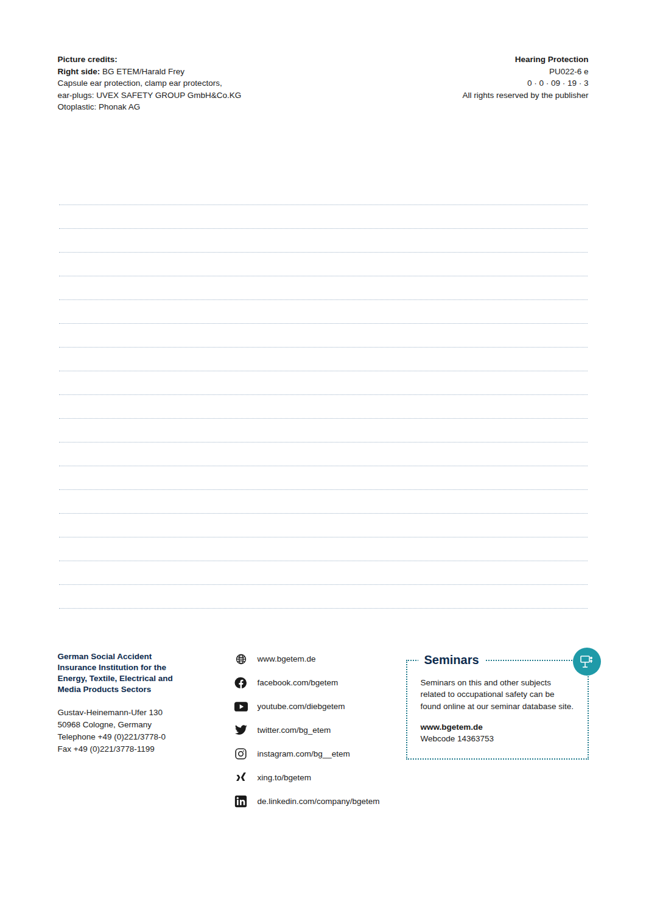Picture credits:
Right side: BG ETEM/Harald Frey
Capsule ear protection, clamp ear protectors,
ear-plugs: UVEX SAFETY GROUP GmbH&Co.KG
Otoplastic: Phonak AG
Hearing Protection
PU022-6 e
0 · 0 · 09 · 19 · 3
All rights reserved by the publisher
German Social Accident
Insurance Institution for the
Energy, Textile, Electrical and
Media Products Sectors
Gustav-Heinemann-Ufer 130
50968 Cologne, Germany
Telephone +49 (0)221/3778-0
Fax +49 (0)221/3778-1199
www.bgetem.de
facebook.com/bgetem
youtube.com/diebgetem
twitter.com/bg_etem
instagram.com/bg__etem
xing.to/bgetem
de.linkedin.com/company/bgetem
Seminars
Seminars on this and other subjects related to occupational safety can be found online at our seminar database site.
www.bgetem.de
Webcode 14363753